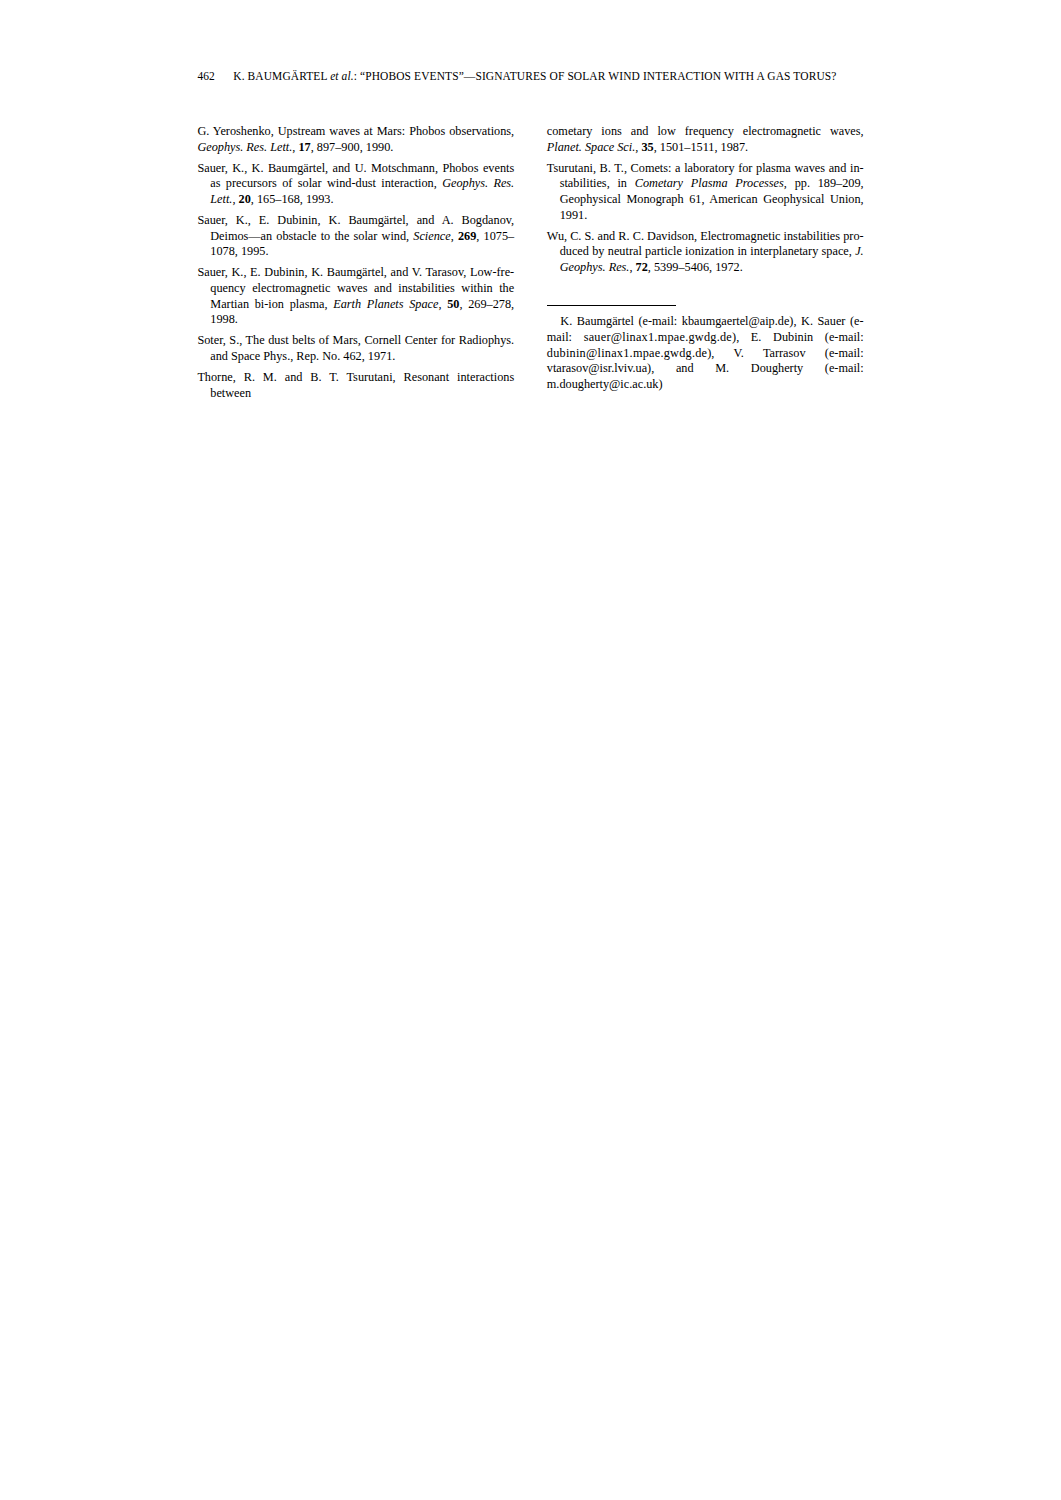462 K. BAUMGÄRTEL et al.: “PHOBOS EVENTS”—SIGNATURES OF SOLAR WIND INTERACTION WITH A GAS TORUS?
G. Yeroshenko, Upstream waves at Mars: Phobos observations, Geophys. Res. Lett., 17, 897–900, 1990.
Sauer, K., K. Baumgärtel, and U. Motschmann, Phobos events as precursors of solar wind-dust interaction, Geophys. Res. Lett., 20, 165–168, 1993.
Sauer, K., E. Dubinin, K. Baumgärtel, and A. Bogdanov, Deimos—an obstacle to the solar wind, Science, 269, 1075–1078, 1995.
Sauer, K., E. Dubinin, K. Baumgärtel, and V. Tarasov, Low-frequency electromagnetic waves and instabilities within the Martian bi-ion plasma, Earth Planets Space, 50, 269–278, 1998.
Soter, S., The dust belts of Mars, Cornell Center for Radiophys. and Space Phys., Rep. No. 462, 1971.
Thorne, R. M. and B. T. Tsurutani, Resonant interactions between
cometary ions and low frequency electromagnetic waves, Planet. Space Sci., 35, 1501–1511, 1987.
Tsurutani, B. T., Comets: a laboratory for plasma waves and instabilities, in Cometary Plasma Processes, pp. 189–209, Geophysical Monograph 61, American Geophysical Union, 1991.
Wu, C. S. and R. C. Davidson, Electromagnetic instabilities produced by neutral particle ionization in interplanetary space, J. Geophys. Res., 72, 5399–5406, 1972.
K. Baumgärtel (e-mail: kbaumgaertel@aip.de), K. Sauer (e-mail: sauer@linax1.mpae.gwdg.de), E. Dubinin (e-mail: dubinin@linax1.mpae.gwdg.de), V. Tarrasov (e-mail: vtarasov@isr.lviv.ua), and M. Dougherty (e-mail: m.dougherty@ic.ac.uk)